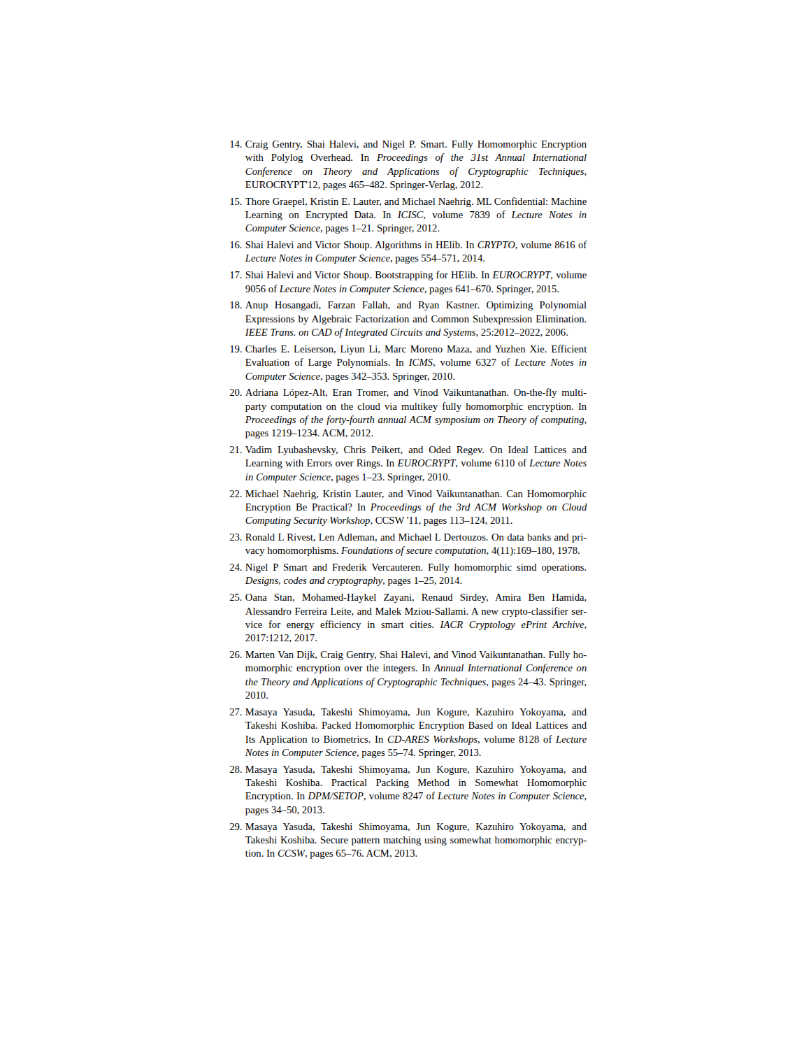14. Craig Gentry, Shai Halevi, and Nigel P. Smart. Fully Homomorphic Encryption with Polylog Overhead. In Proceedings of the 31st Annual International Conference on Theory and Applications of Cryptographic Techniques, EUROCRYPT'12, pages 465–482. Springer-Verlag, 2012.
15. Thore Graepel, Kristin E. Lauter, and Michael Naehrig. ML Confidential: Machine Learning on Encrypted Data. In ICISC, volume 7839 of Lecture Notes in Computer Science, pages 1–21. Springer, 2012.
16. Shai Halevi and Victor Shoup. Algorithms in HElib. In CRYPTO, volume 8616 of Lecture Notes in Computer Science, pages 554–571, 2014.
17. Shai Halevi and Victor Shoup. Bootstrapping for HElib. In EUROCRYPT, volume 9056 of Lecture Notes in Computer Science, pages 641–670. Springer, 2015.
18. Anup Hosangadi, Farzan Fallah, and Ryan Kastner. Optimizing Polynomial Expressions by Algebraic Factorization and Common Subexpression Elimination. IEEE Trans. on CAD of Integrated Circuits and Systems, 25:2012–2022, 2006.
19. Charles E. Leiserson, Liyun Li, Marc Moreno Maza, and Yuzhen Xie. Efficient Evaluation of Large Polynomials. In ICMS, volume 6327 of Lecture Notes in Computer Science, pages 342–353. Springer, 2010.
20. Adriana López-Alt, Eran Tromer, and Vinod Vaikuntanathan. On-the-fly multiparty computation on the cloud via multikey fully homomorphic encryption. In Proceedings of the forty-fourth annual ACM symposium on Theory of computing, pages 1219–1234. ACM, 2012.
21. Vadim Lyubashevsky, Chris Peikert, and Oded Regev. On Ideal Lattices and Learning with Errors over Rings. In EUROCRYPT, volume 6110 of Lecture Notes in Computer Science, pages 1–23. Springer, 2010.
22. Michael Naehrig, Kristin Lauter, and Vinod Vaikuntanathan. Can Homomorphic Encryption Be Practical? In Proceedings of the 3rd ACM Workshop on Cloud Computing Security Workshop, CCSW '11, pages 113–124, 2011.
23. Ronald L Rivest, Len Adleman, and Michael L Dertouzos. On data banks and privacy homomorphisms. Foundations of secure computation, 4(11):169–180, 1978.
24. Nigel P Smart and Frederik Vercauteren. Fully homomorphic simd operations. Designs, codes and cryptography, pages 1–25, 2014.
25. Oana Stan, Mohamed-Haykel Zayani, Renaud Sirdey, Amira Ben Hamida, Alessandro Ferreira Leite, and Malek Mziou-Sallami. A new crypto-classifier service for energy efficiency in smart cities. IACR Cryptology ePrint Archive, 2017:1212, 2017.
26. Marten Van Dijk, Craig Gentry, Shai Halevi, and Vinod Vaikuntanathan. Fully homomorphic encryption over the integers. In Annual International Conference on the Theory and Applications of Cryptographic Techniques, pages 24–43. Springer, 2010.
27. Masaya Yasuda, Takeshi Shimoyama, Jun Kogure, Kazuhiro Yokoyama, and Takeshi Koshiba. Packed Homomorphic Encryption Based on Ideal Lattices and Its Application to Biometrics. In CD-ARES Workshops, volume 8128 of Lecture Notes in Computer Science, pages 55–74. Springer, 2013.
28. Masaya Yasuda, Takeshi Shimoyama, Jun Kogure, Kazuhiro Yokoyama, and Takeshi Koshiba. Practical Packing Method in Somewhat Homomorphic Encryption. In DPM/SETOP, volume 8247 of Lecture Notes in Computer Science, pages 34–50, 2013.
29. Masaya Yasuda, Takeshi Shimoyama, Jun Kogure, Kazuhiro Yokoyama, and Takeshi Koshiba. Secure pattern matching using somewhat homomorphic encryption. In CCSW, pages 65–76. ACM, 2013.